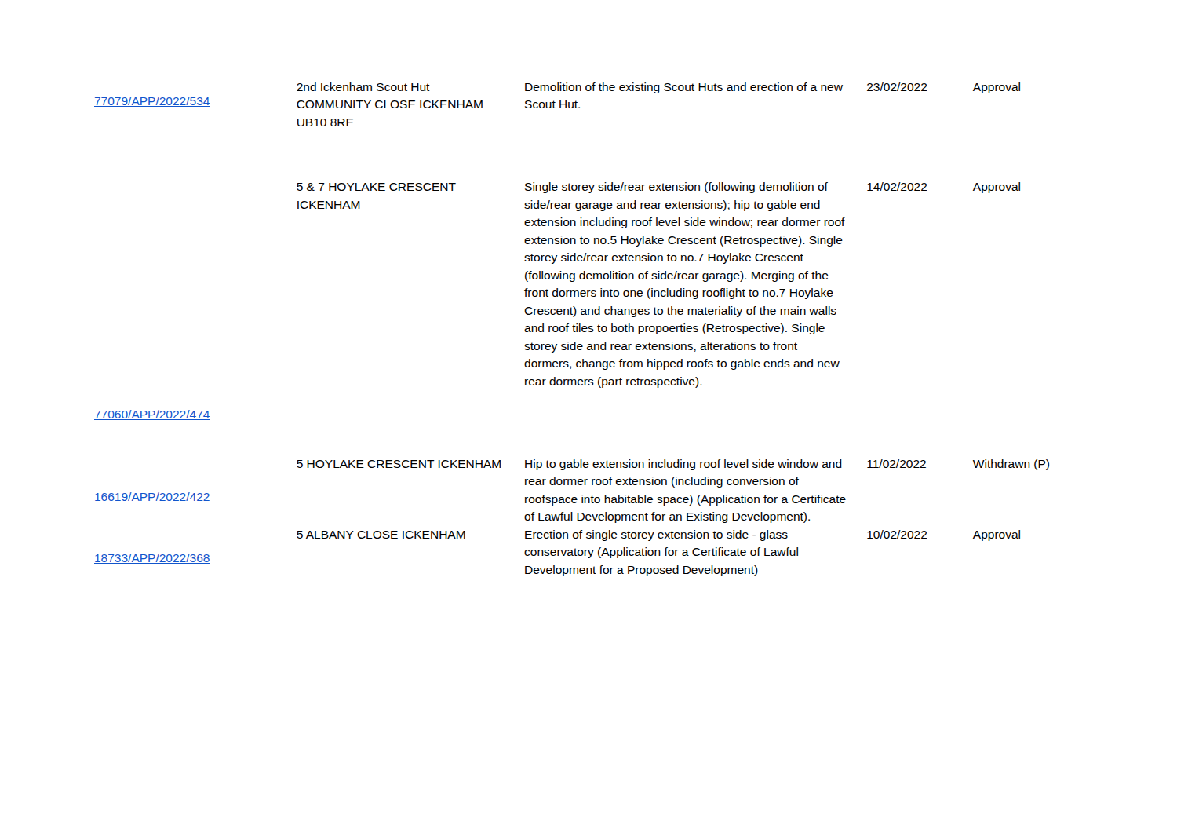| 77079/APP/2022/534 | 2nd Ickenham Scout Hut COMMUNITY CLOSE ICKENHAM UB10 8RE | Demolition of the existing Scout Huts and erection of a new Scout Hut. | 23/02/2022 | Approval |
| 77060/APP/2022/474 | 5 & 7 HOYLAKE CRESCENT ICKENHAM | Single storey side/rear extension (following demolition of side/rear garage and rear extensions); hip to gable end extension including roof level side window; rear dormer roof extension to no.5 Hoylake Crescent (Retrospective). Single storey side/rear extension to no.7 Hoylake Crescent (following demolition of side/rear garage). Merging of the front dormers into one (including rooflight to no.7 Hoylake Crescent) and changes to the materiality of the main walls and roof tiles to both propoerties (Retrospective). Single storey side and rear extensions, alterations to front dormers, change from hipped roofs to gable ends and new rear dormers (part retrospective). | 14/02/2022 | Approval |
| 16619/APP/2022/422 | 5 HOYLAKE CRESCENT ICKENHAM | Hip to gable extension including roof level side window and rear dormer roof extension (including conversion of roofspace into habitable space) (Application for a Certificate of Lawful Development for an Existing Development). | 11/02/2022 | Withdrawn (P) |
| 18733/APP/2022/368 | 5 ALBANY CLOSE ICKENHAM | Erection of single storey extension to side - glass conservatory (Application for a Certificate of Lawful Development for a Proposed Development) | 10/02/2022 | Approval |